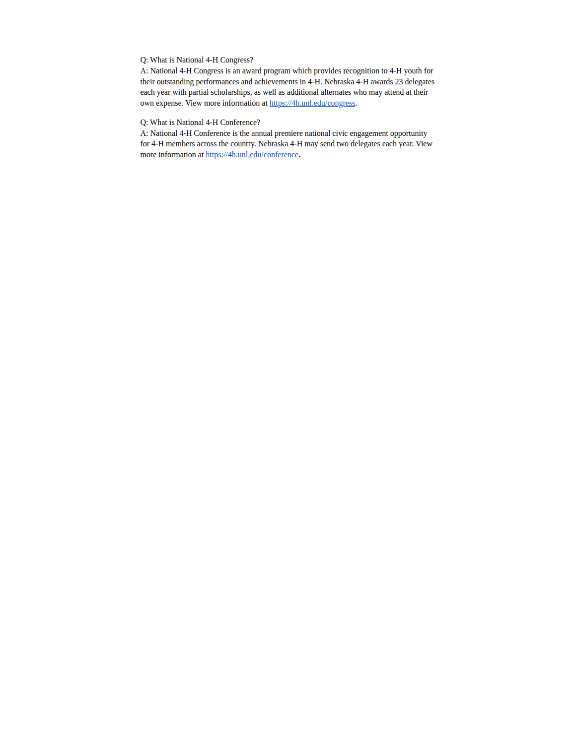Q: What is National 4-H Congress?
A: National 4-H Congress is an award program which provides recognition to 4-H youth for their outstanding performances and achievements in 4-H. Nebraska 4-H awards 23 delegates each year with partial scholarships, as well as additional alternates who may attend at their own expense. View more information at https://4h.unl.edu/congress.
Q: What is National 4-H Conference?
A: National 4-H Conference is the annual premiere national civic engagement opportunity for 4-H members across the country. Nebraska 4-H may send two delegates each year. View more information at https://4h.unl.edu/conference.